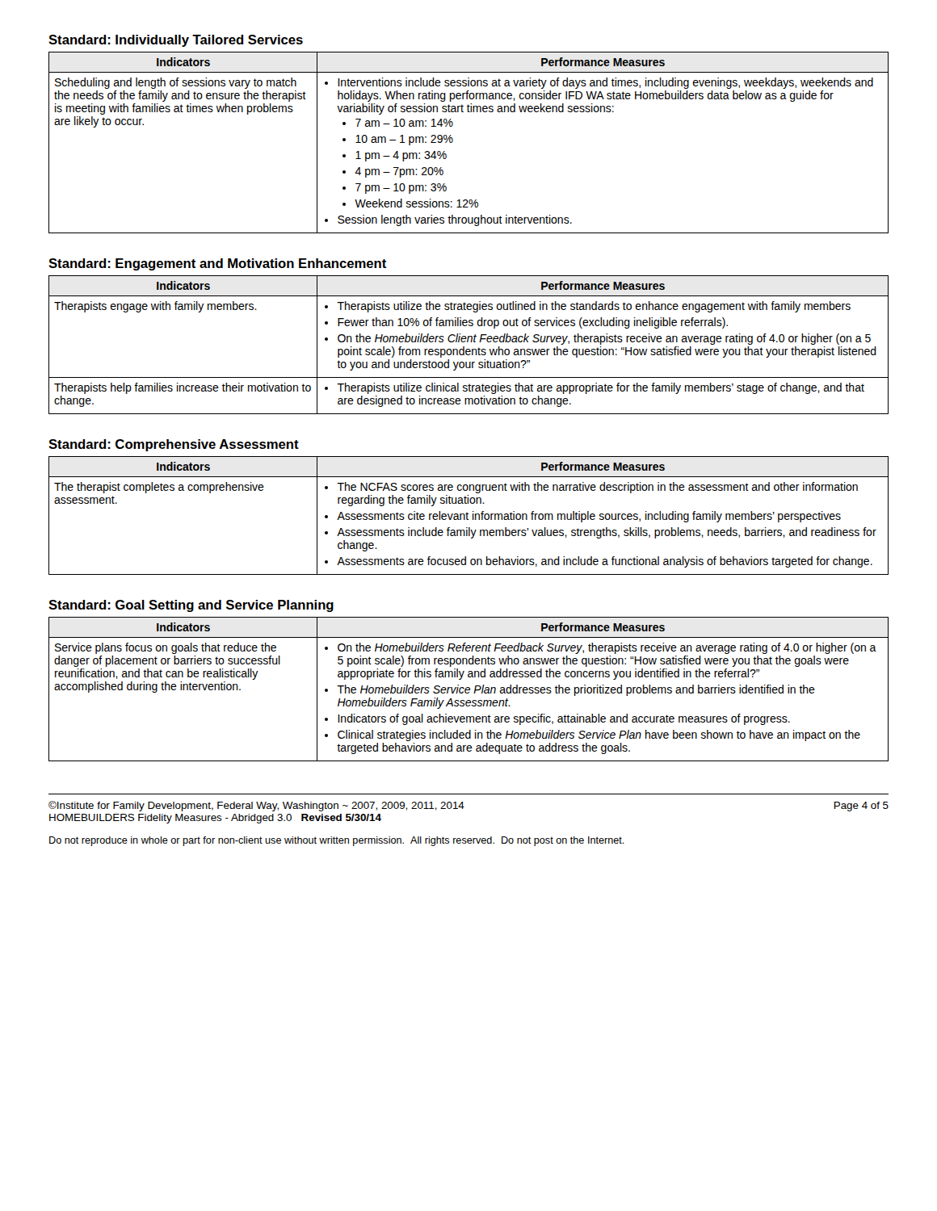Standard: Individually Tailored Services
| Indicators | Performance Measures |
| --- | --- |
| Scheduling and length of sessions vary to match the needs of the family and to ensure the therapist is meeting with families at times when problems are likely to occur. | Interventions include sessions at a variety of days and times, including evenings, weekdays, weekends and holidays. When rating performance, consider IFD WA state Homebuilders data below as a guide for variability of session start times and weekend sessions: 7 am – 10 am: 14% 10 am – 1 pm: 29% 1 pm – 4 pm: 34% 4 pm – 7pm: 20% 7 pm – 10 pm: 3% Weekend sessions: 12% Session length varies throughout interventions. |
Standard: Engagement and Motivation Enhancement
| Indicators | Performance Measures |
| --- | --- |
| Therapists engage with family members. | Therapists utilize the strategies outlined in the standards to enhance engagement with family members Fewer than 10% of families drop out of services (excluding ineligible referrals). On the Homebuilders Client Feedback Survey , therapists receive an average rating of 4.0 or higher (on a 5 point scale) from respondents who answer the question: “How satisfied were you that your therapist listened to you and understood your situation?” |
| Therapists help families increase their motivation to change. | Therapists utilize clinical strategies that are appropriate for the family members’ stage of change, and that are designed to increase motivation to change. |
Standard: Comprehensive Assessment
| Indicators | Performance Measures |
| --- | --- |
| The therapist completes a comprehensive assessment. | The NCFAS scores are congruent with the narrative description in the assessment and other information regarding the family situation. Assessments cite relevant information from multiple sources, including family members’ perspectives Assessments include family members’ values, strengths, skills, problems, needs, barriers, and readiness for change. Assessments are focused on behaviors, and include a functional analysis of behaviors targeted for change. |
Standard: Goal Setting and Service Planning
| Indicators | Performance Measures |
| --- | --- |
| Service plans focus on goals that reduce the danger of placement or barriers to successful reunification, and that can be realistically accomplished during the intervention. | On the Homebuilders Referent Feedback Survey , therapists receive an average rating of 4.0 or higher (on a 5 point scale) from respondents who answer the question: “How satisfied were you that the goals were appropriate for this family and addressed the concerns you identified in the referral?” The Homebuilders Service Plan addresses the prioritized problems and barriers identified in the Homebuilders Family Assessment . Indicators of goal achievement are specific, attainable and accurate measures of progress. Clinical strategies included in the Homebuilders Service Plan have been shown to have an impact on the targeted behaviors and are adequate to address the goals. |
©Institute for Family Development, Federal Way, Washington ~ 2007, 2009, 2011, 2014
HOMEBUILDERS Fidelity Measures - Abridged 3.0 Revised 5/30/14
Page 4 of 5
Do not reproduce in whole or part for non-client use without written permission. All rights reserved. Do not post on the Internet.